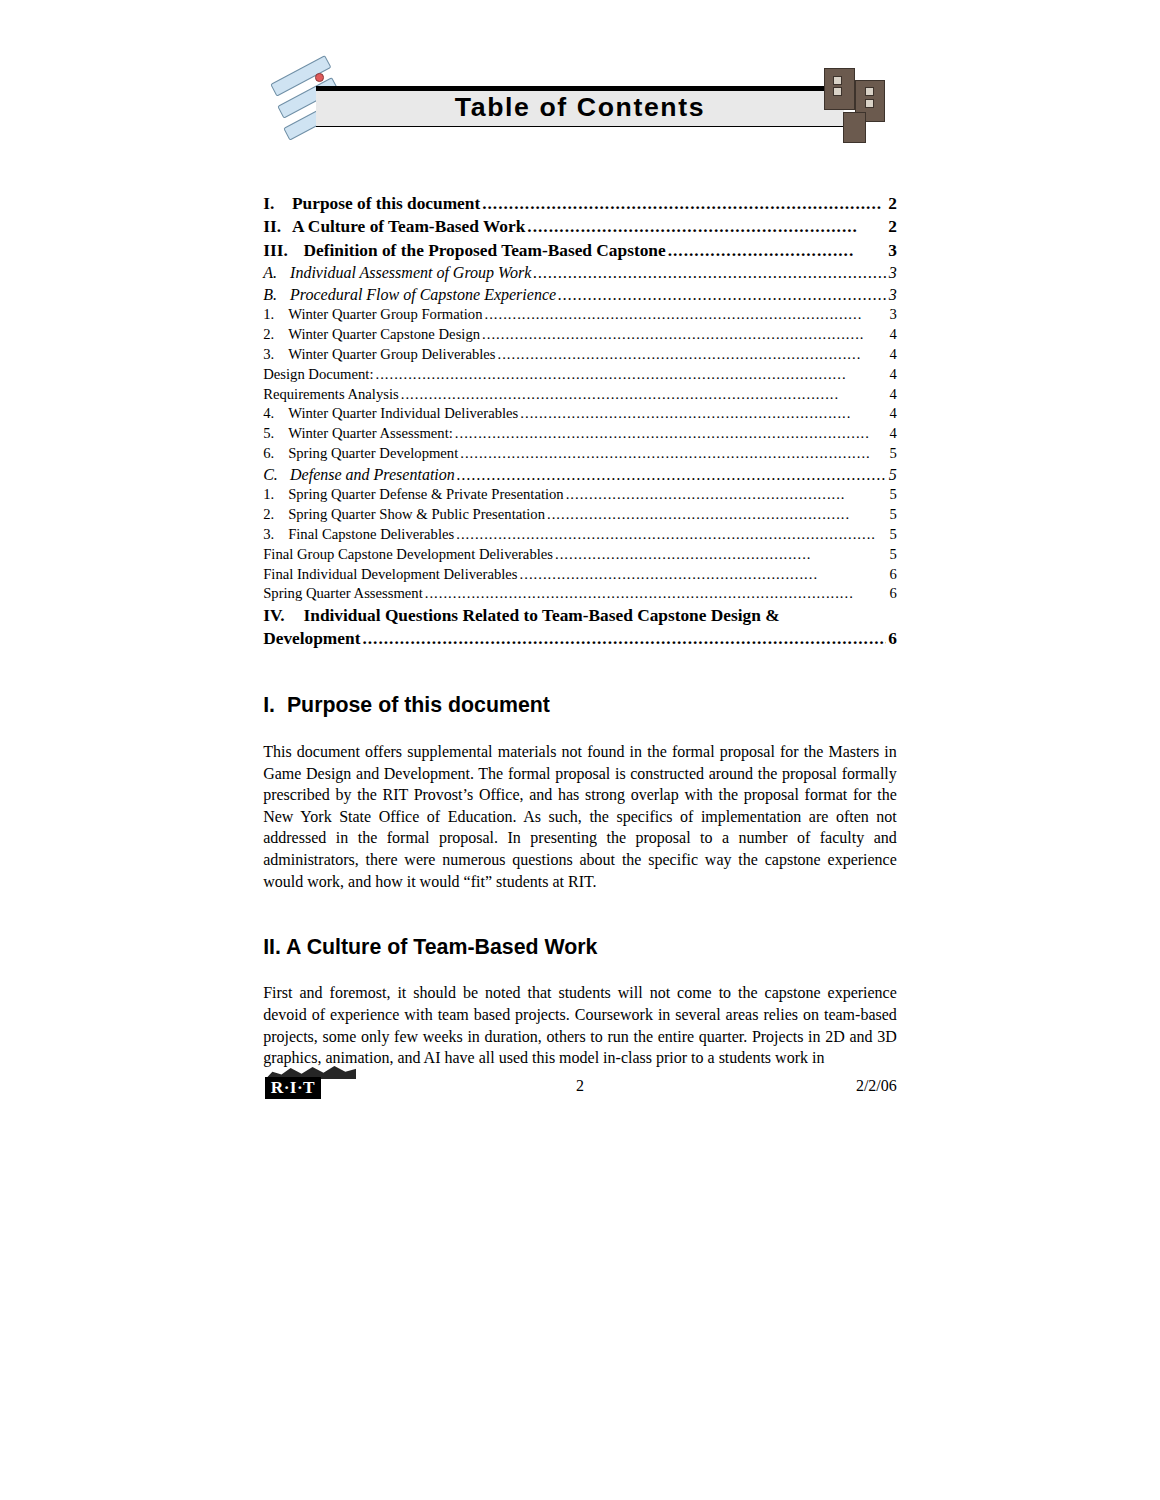Table of Contents
I. Purpose of this document ........................................................................... 2
II. A Culture of Team-Based Work .............................................................. 2
III. Definition of the Proposed Team-Based Capstone ................................... 3
A. Individual Assessment of Group Work ............................................................................ 3
B. Procedural Flow of Capstone Experience ........................................................................ 3
1. Winter Quarter Group Formation ................................................................................. 3
2. Winter Quarter Capstone Design .................................................................................. 4
3. Winter Quarter Group Deliverables .............................................................................. 4
Design Document: ..................................................................................................... 4
Requirements Analysis .............................................................................................. 4
4. Winter Quarter Individual Deliverables ....................................................................... 4
5. Winter Quarter Assessment: ......................................................................................... 4
6. Spring Quarter Development ........................................................................................ 5
C. Defense and Presentation ................................................................................................. 5
1. Spring Quarter Defense & Private Presentation ............................................................ 5
2. Spring Quarter Show & Public Presentation ................................................................. 5
3. Final Capstone Deliverables .......................................................................................... 5
Final Group Capstone Development Deliverables ....................................................... 5
Final Individual Development Deliverables ................................................................ 6
Spring Quarter Assessment ............................................................................................ 6
IV. Individual Questions Related to Team-Based Capstone Design &
Development ....................................................................................................... 6
I. Purpose of this document
This document offers supplemental materials not found in the formal proposal for the Masters in Game Design and Development. The formal proposal is constructed around the proposal formally prescribed by the RIT Provost’s Office, and has strong overlap with the proposal format for the New York State Office of Education. As such, the specifics of implementation are often not addressed in the formal proposal. In presenting the proposal to a number of faculty and administrators, there were numerous questions about the specific way the capstone experience would work, and how it would “fit” students at RIT.
II. A Culture of Team-Based Work
First and foremost, it should be noted that students will not come to the capstone experience devoid of experience with team based projects. Coursework in several areas relies on team-based projects, some only few weeks in duration, others to run the entire quarter. Projects in 2D and 3D graphics, animation, and AI have all used this model in-class prior to a students work in
R·I·T
2
2/2/06